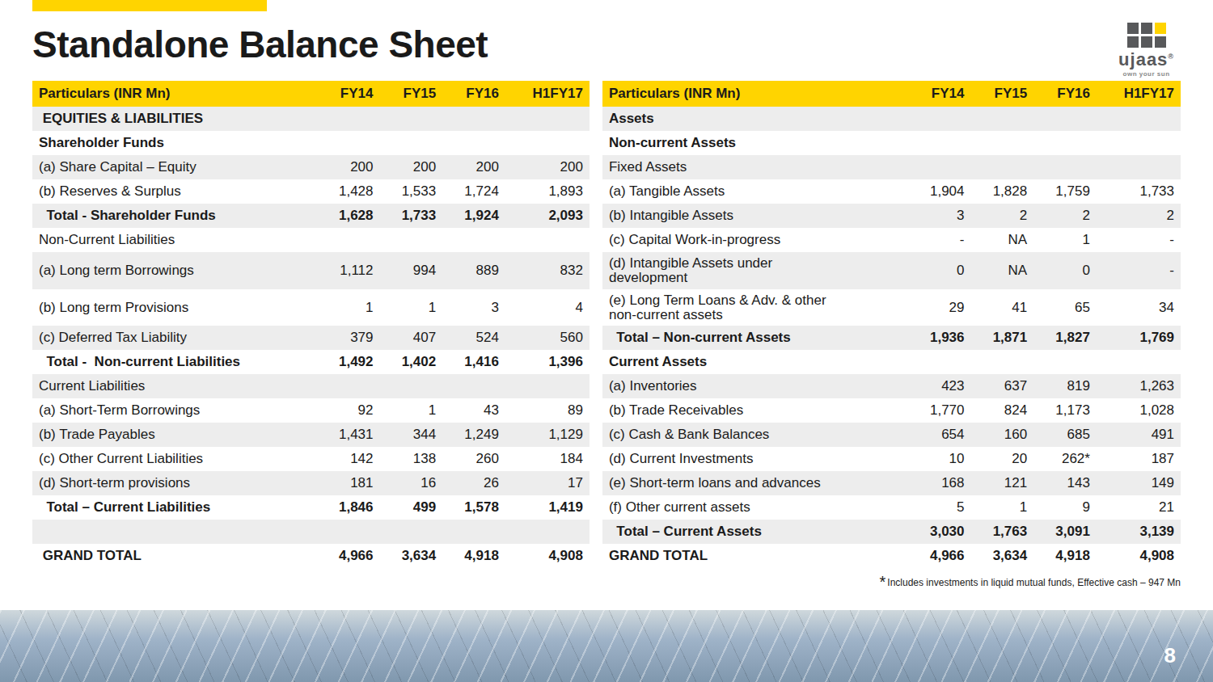ujaas®
own your sun
Standalone Balance Sheet
| Particulars (INR Mn) | FY14 | FY15 | FY16 | H1FY17 | | Particulars (INR Mn) | FY14 | FY15 | FY16 | H1FY17 |
| --- | --- | --- | --- | --- | --- | --- | --- | --- | --- | --- |
| EQUITIES & LIABILITIES | | | | | | Assets | | | | |
| Shareholder Funds | | | | | | Non-current Assets | | | | |
| (a) Share Capital – Equity | 200 | 200 | 200 | 200 | | Fixed Assets | | | | |
| (b) Reserves & Surplus | 1,428 | 1,533 | 1,724 | 1,893 | | (a) Tangible Assets | 1,904 | 1,828 | 1,759 | 1,733 |
| Total - Shareholder Funds | 1,628 | 1,733 | 1,924 | 2,093 | | (b) Intangible Assets | 3 | 2 | 2 | 2 |
| Non-Current Liabilities | | | | | | (c) Capital Work-in-progress | - | NA | 1 | - |
| (a) Long term Borrowings | 1,112 | 994 | 889 | 832 | | (d) Intangible Assets under development | 0 | NA | 0 | - |
| (b) Long term Provisions | 1 | 1 | 3 | 4 | | (e) Long Term Loans & Adv. & other non-current assets | 29 | 41 | 65 | 34 |
| (c) Deferred Tax Liability | 379 | 407 | 524 | 560 | | Total – Non-current Assets | 1,936 | 1,871 | 1,827 | 1,769 |
| Total - Non-current Liabilities | 1,492 | 1,402 | 1,416 | 1,396 | | Current Assets | | | | |
| Current Liabilities | | | | | | (a) Inventories | 423 | 637 | 819 | 1,263 |
| (a) Short-Term Borrowings | 92 | 1 | 43 | 89 | | (b) Trade Receivables | 1,770 | 824 | 1,173 | 1,028 |
| (b) Trade Payables | 1,431 | 344 | 1,249 | 1,129 | | (c) Cash & Bank Balances | 654 | 160 | 685 | 491 |
| (c) Other Current Liabilities | 142 | 138 | 260 | 184 | | (d) Current Investments | 10 | 20 | 262* | 187 |
| (d) Short-term provisions | 181 | 16 | 26 | 17 | | (e) Short-term loans and advances | 168 | 121 | 143 | 149 |
| Total – Current Liabilities | 1,846 | 499 | 1,578 | 1,419 | | (f) Other current assets | 5 | 1 | 9 | 21 |
| | | | | | | Total – Current Assets | 3,030 | 1,763 | 3,091 | 3,139 |
| GRAND TOTAL | 4,966 | 3,634 | 4,918 | 4,908 | | GRAND TOTAL | 4,966 | 3,634 | 4,918 | 4,908 |
*Includes investments in liquid mutual funds, Effective cash – 947 Mn
8